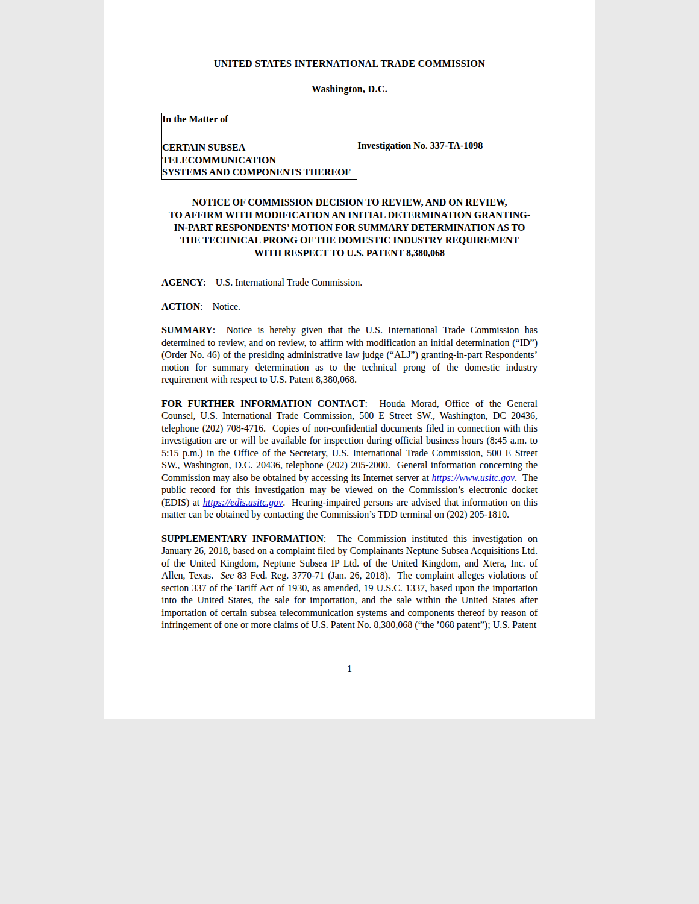UNITED STATES INTERNATIONAL TRADE COMMISSION
Washington, D.C.
| In the Matter of CERTAIN SUBSEA TELECOMMUNICATION SYSTEMS AND COMPONENTS THEREOF | Investigation No. 337-TA-1098 |
NOTICE OF COMMISSION DECISION TO REVIEW, AND ON REVIEW,
TO AFFIRM WITH MODIFICATION AN INITIAL DETERMINATION GRANTING-
IN-PART RESPONDENTS’ MOTION FOR SUMMARY DETERMINATION AS TO
THE TECHNICAL PRONG OF THE DOMESTIC INDUSTRY REQUIREMENT
WITH RESPECT TO U.S. PATENT 8,380,068
AGENCY: U.S. International Trade Commission.
ACTION: Notice.
SUMMARY: Notice is hereby given that the U.S. International Trade Commission has determined to review, and on review, to affirm with modification an initial determination (“ID”) (Order No. 46) of the presiding administrative law judge (“ALJ”) granting-in-part Respondents’ motion for summary determination as to the technical prong of the domestic industry requirement with respect to U.S. Patent 8,380,068.
FOR FURTHER INFORMATION CONTACT: Houda Morad, Office of the General Counsel, U.S. International Trade Commission, 500 E Street SW., Washington, DC 20436, telephone (202) 708-4716. Copies of non-confidential documents filed in connection with this investigation are or will be available for inspection during official business hours (8:45 a.m. to 5:15 p.m.) in the Office of the Secretary, U.S. International Trade Commission, 500 E Street SW., Washington, D.C. 20436, telephone (202) 205-2000. General information concerning the Commission may also be obtained by accessing its Internet server at https://www.usitc.gov. The public record for this investigation may be viewed on the Commission’s electronic docket (EDIS) at https://edis.usitc.gov. Hearing-impaired persons are advised that information on this matter can be obtained by contacting the Commission’s TDD terminal on (202) 205-1810.
SUPPLEMENTARY INFORMATION: The Commission instituted this investigation on January 26, 2018, based on a complaint filed by Complainants Neptune Subsea Acquisitions Ltd. of the United Kingdom, Neptune Subsea IP Ltd. of the United Kingdom, and Xtera, Inc. of Allen, Texas. See 83 Fed. Reg. 3770-71 (Jan. 26, 2018). The complaint alleges violations of section 337 of the Tariff Act of 1930, as amended, 19 U.S.C. 1337, based upon the importation into the United States, the sale for importation, and the sale within the United States after importation of certain subsea telecommunication systems and components thereof by reason of infringement of one or more claims of U.S. Patent No. 8,380,068 (“the ’068 patent”); U.S. Patent
1